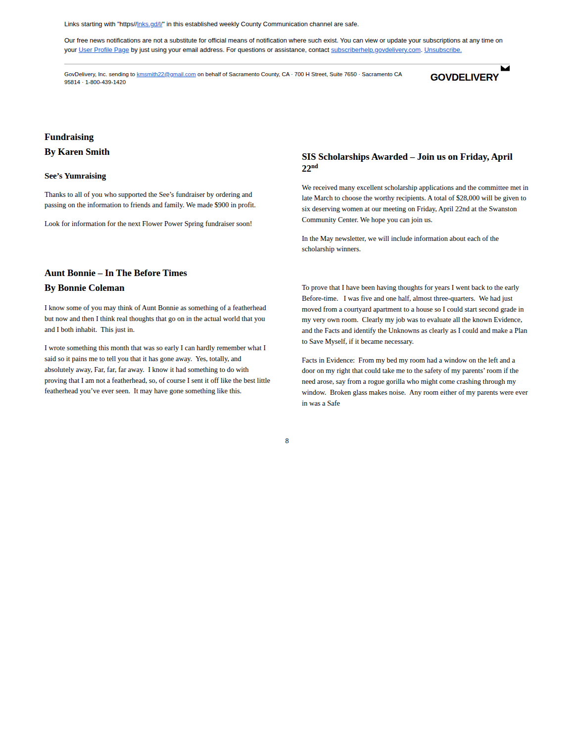Links starting with "https//lnks.gd/l/" in this established weekly County Communication channel are safe.
Our free news notifications are not a substitute for official means of notification where such exist. You can view or update your subscriptions at any time on your User Profile Page by just using your email address. For questions or assistance, contact subscriberhelp.govdelivery.com. Unsubscribe.
GovDelivery, Inc. sending to kmsmith22@gmail.com on behalf of Sacramento County, CA · 700 H Street, Suite 7650 · Sacramento CA 95814 · 1-800-439-1420
GOV DELIVERY
Fundraising
By Karen Smith
See’s Yumraising
Thanks to all of you who supported the See’s fundraiser by ordering and passing on the information to friends and family. We made $900 in profit.
Look for information for the next Flower Power Spring fundraiser soon!
Aunt Bonnie – In The Before Times
By Bonnie Coleman
I know some of you may think of Aunt Bonnie as something of a featherhead but now and then I think real thoughts that go on in the actual world that you and I both inhabit. This just in.
I wrote something this month that was so early I can hardly remember what I said so it pains me to tell you that it has gone away. Yes, totally, and absolutely away, Far, far, far away. I know it had something to do with proving that I am not a featherhead, so, of course I sent it off like the best little featherhead you’ve ever seen. It may have gone something like this.
SIS Scholarships Awarded – Join us on Friday, April 22nd
We received many excellent scholarship applications and the committee met in late March to choose the worthy recipients. A total of $28,000 will be given to six deserving women at our meeting on Friday, April 22nd at the Swanston Community Center. We hope you can join us.
In the May newsletter, we will include information about each of the scholarship winners.
To prove that I have been having thoughts for years I went back to the early Before-time. I was five and one half, almost three-quarters. We had just moved from a courtyard apartment to a house so I could start second grade in my very own room. Clearly my job was to evaluate all the known Evidence, and the Facts and identify the Unknowns as clearly as I could and make a Plan to Save Myself, if it became necessary.
Facts in Evidence: From my bed my room had a window on the left and a door on my right that could take me to the safety of my parents’ room if the need arose, say from a rogue gorilla who might come crashing through my window. Broken glass makes noise. Any room either of my parents were ever in was a Safe
8